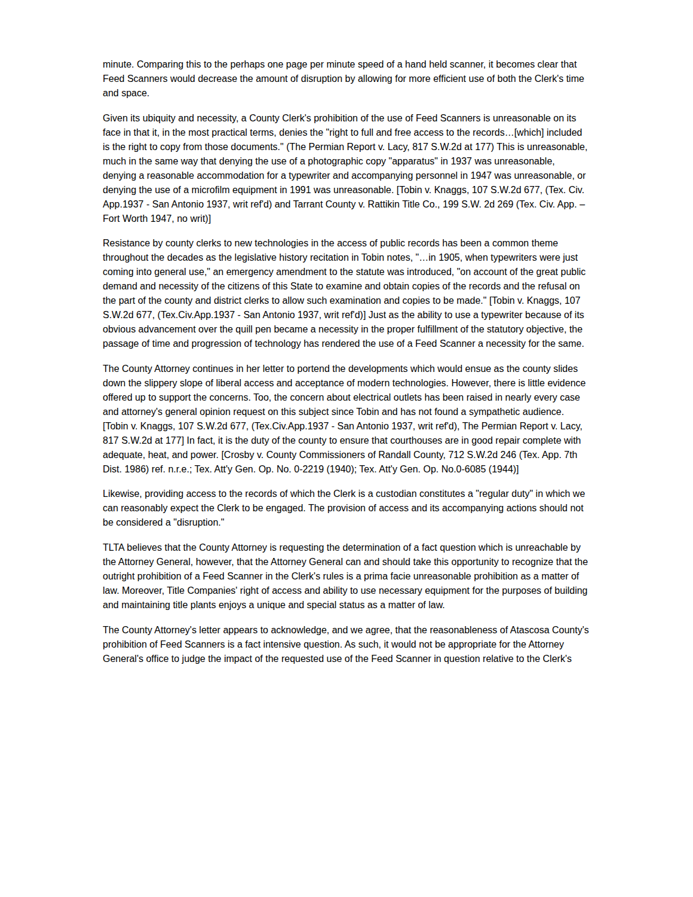minute. Comparing this to the perhaps one page per minute speed of a hand held scanner, it becomes clear that Feed Scanners would decrease the amount of disruption by allowing for more efficient use of both the Clerk's time and space.
Given its ubiquity and necessity, a County Clerk's prohibition of the use of Feed Scanners is unreasonable on its face in that it, in the most practical terms, denies the "right to full and free access to the records…[which] included is the right to copy from those documents." (The Permian Report v. Lacy, 817 S.W.2d at 177) This is unreasonable, much in the same way that denying the use of a photographic copy "apparatus" in 1937 was unreasonable, denying a reasonable accommodation for a typewriter and accompanying personnel in 1947 was unreasonable, or denying the use of a microfilm equipment in 1991 was unreasonable. [Tobin v. Knaggs, 107 S.W.2d 677, (Tex. Civ. App.1937 - San Antonio 1937, writ ref'd) and Tarrant County v. Rattikin Title Co., 199 S.W. 2d 269 (Tex. Civ. App. – Fort Worth 1947, no writ)]
Resistance by county clerks to new technologies in the access of public records has been a common theme throughout the decades as the legislative history recitation in Tobin notes, "…in 1905, when typewriters were just coming into general use," an emergency amendment to the statute was introduced, "on account of the great public demand and necessity of the citizens of this State to examine and obtain copies of the records and the refusal on the part of the county and district clerks to allow such examination and copies to be made." [Tobin v. Knaggs, 107 S.W.2d 677, (Tex.Civ.App.1937 - San Antonio 1937, writ ref'd)] Just as the ability to use a typewriter because of its obvious advancement over the quill pen became a necessity in the proper fulfillment of the statutory objective, the passage of time and progression of technology has rendered the use of a Feed Scanner a necessity for the same.
The County Attorney continues in her letter to portend the developments which would ensue as the county slides down the slippery slope of liberal access and acceptance of modern technologies. However, there is little evidence offered up to support the concerns. Too, the concern about electrical outlets has been raised in nearly every case and attorney's general opinion request on this subject since Tobin and has not found a sympathetic audience. [Tobin v. Knaggs, 107 S.W.2d 677, (Tex.Civ.App.1937 - San Antonio 1937, writ ref'd), The Permian Report v. Lacy, 817 S.W.2d at 177] In fact, it is the duty of the county to ensure that courthouses are in good repair complete with adequate, heat, and power. [Crosby v. County Commissioners of Randall County, 712 S.W.2d 246 (Tex. App. 7th Dist. 1986) ref. n.r.e.; Tex. Att'y Gen. Op. No. 0-2219 (1940); Tex. Att'y Gen. Op. No.0-6085 (1944)]
Likewise, providing access to the records of which the Clerk is a custodian constitutes a "regular duty" in which we can reasonably expect the Clerk to be engaged. The provision of access and its accompanying actions should not be considered a "disruption."
TLTA believes that the County Attorney is requesting the determination of a fact question which is unreachable by the Attorney General, however, that the Attorney General can and should take this opportunity to recognize that the outright prohibition of a Feed Scanner in the Clerk's rules is a prima facie unreasonable prohibition as a matter of law. Moreover, Title Companies' right of access and ability to use necessary equipment for the purposes of building and maintaining title plants enjoys a unique and special status as a matter of law.
The County Attorney's letter appears to acknowledge, and we agree, that the reasonableness of Atascosa County's prohibition of Feed Scanners is a fact intensive question. As such, it would not be appropriate for the Attorney General's office to judge the impact of the requested use of the Feed Scanner in question relative to the Clerk's